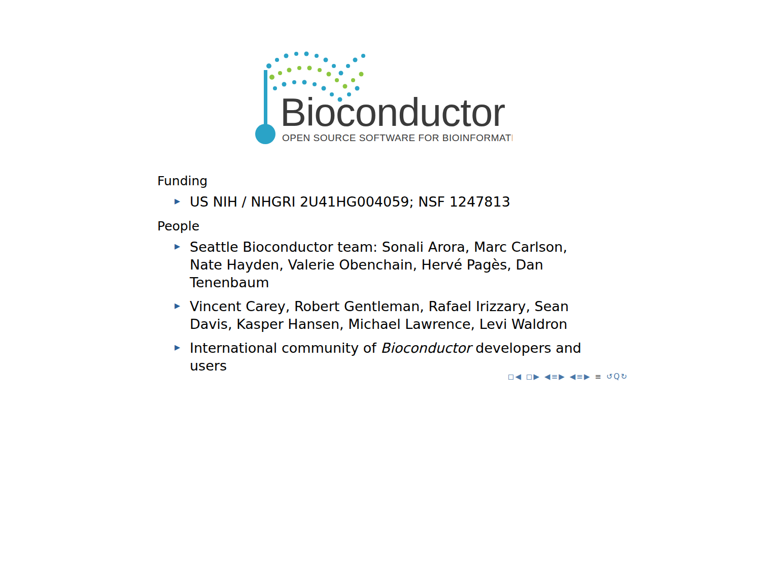Bioconductor OPEN SOURCE SOFTWARE FOR BIOINFORMATICS
Funding
US NIH / NHGRI 2U41HG004059; NSF 1247813
People
Seattle Bioconductor team: Sonali Arora, Marc Carlson, Nate Hayden, Valerie Obenchain, Hervé Pagès, Dan Tenenbaum
Vincent Carey, Robert Gentleman, Rafael Irizzary, Sean Davis, Kasper Hansen, Michael Lawrence, Levi Waldron
International community of Bioconductor developers and users
◻◀ ◻▶ ◀≡▶ ◀≡▶ ≡ ↺Q↻